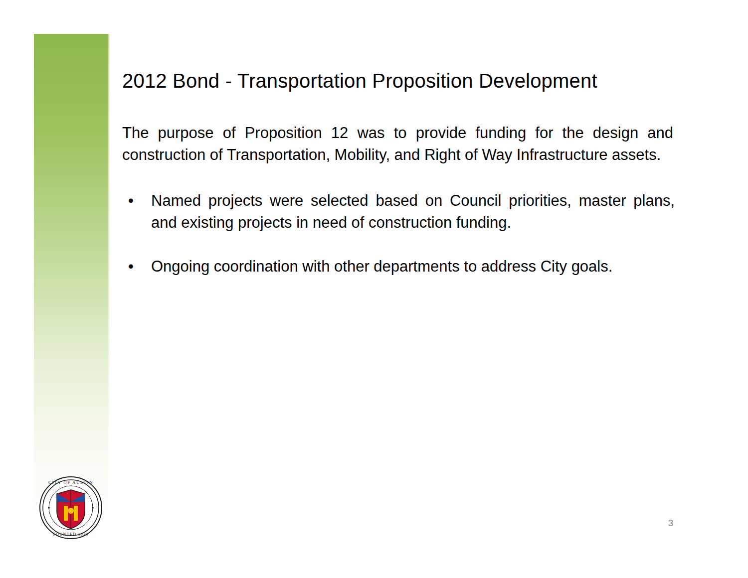2012 Bond - Transportation Proposition Development
The purpose of Proposition 12 was to provide funding for the design and construction of Transportation, Mobility, and Right of Way Infrastructure assets.
Named projects were selected based on Council priorities, master plans, and existing projects in need of construction funding.
Ongoing coordination with other departments to address City goals.
CITY OF AUSTIN FOUNDED 1839
3